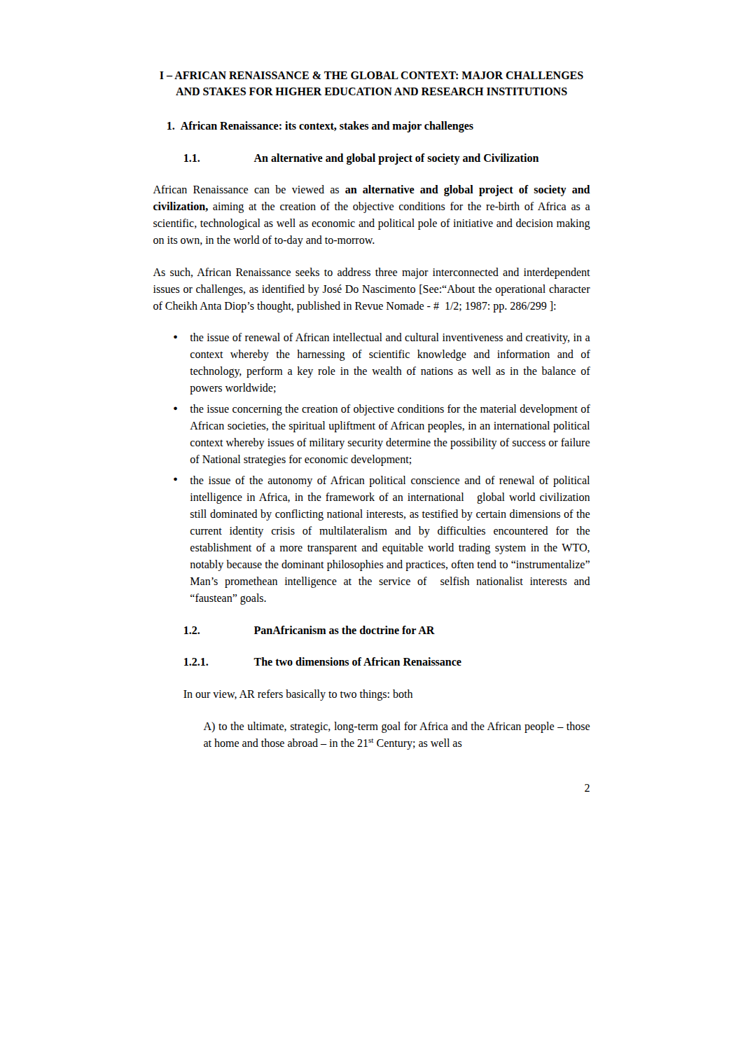I – AFRICAN RENAISSANCE & THE GLOBAL CONTEXT: MAJOR CHALLENGES AND STAKES FOR HIGHER EDUCATION AND RESEARCH INSTITUTIONS
1. African Renaissance: its context, stakes and major challenges
1.1. An alternative and global project of society and Civilization
African Renaissance can be viewed as an alternative and global project of society and civilization, aiming at the creation of the objective conditions for the re-birth of Africa as a scientific, technological as well as economic and political pole of initiative and decision making on its own, in the world of to-day and to-morrow.
As such, African Renaissance seeks to address three major interconnected and interdependent issues or challenges, as identified by José Do Nascimento [See:“About the operational character of Cheikh Anta Diop’s thought, published in Revue Nomade - # 1/2; 1987: pp. 286/299 ]:
the issue of renewal of African intellectual and cultural inventiveness and creativity, in a context whereby the harnessing of scientific knowledge and information and of technology, perform a key role in the wealth of nations as well as in the balance of powers worldwide;
the issue concerning the creation of objective conditions for the material development of African societies, the spiritual upliftment of African peoples, in an international political context whereby issues of military security determine the possibility of success or failure of National strategies for economic development;
the issue of the autonomy of African political conscience and of renewal of political intelligence in Africa, in the framework of an international global world civilization still dominated by conflicting national interests, as testified by certain dimensions of the current identity crisis of multilateralism and by difficulties encountered for the establishment of a more transparent and equitable world trading system in the WTO, notably because the dominant philosophies and practices, often tend to “instrumentalize” Man’s promethean intelligence at the service of selfish nationalist interests and “faustean” goals.
1.2. PanAfricanism as the doctrine for AR
1.2.1. The two dimensions of African Renaissance
In our view, AR refers basically to two things: both
A) to the ultimate, strategic, long-term goal for Africa and the African people – those at home and those abroad – in the 21st Century; as well as
2